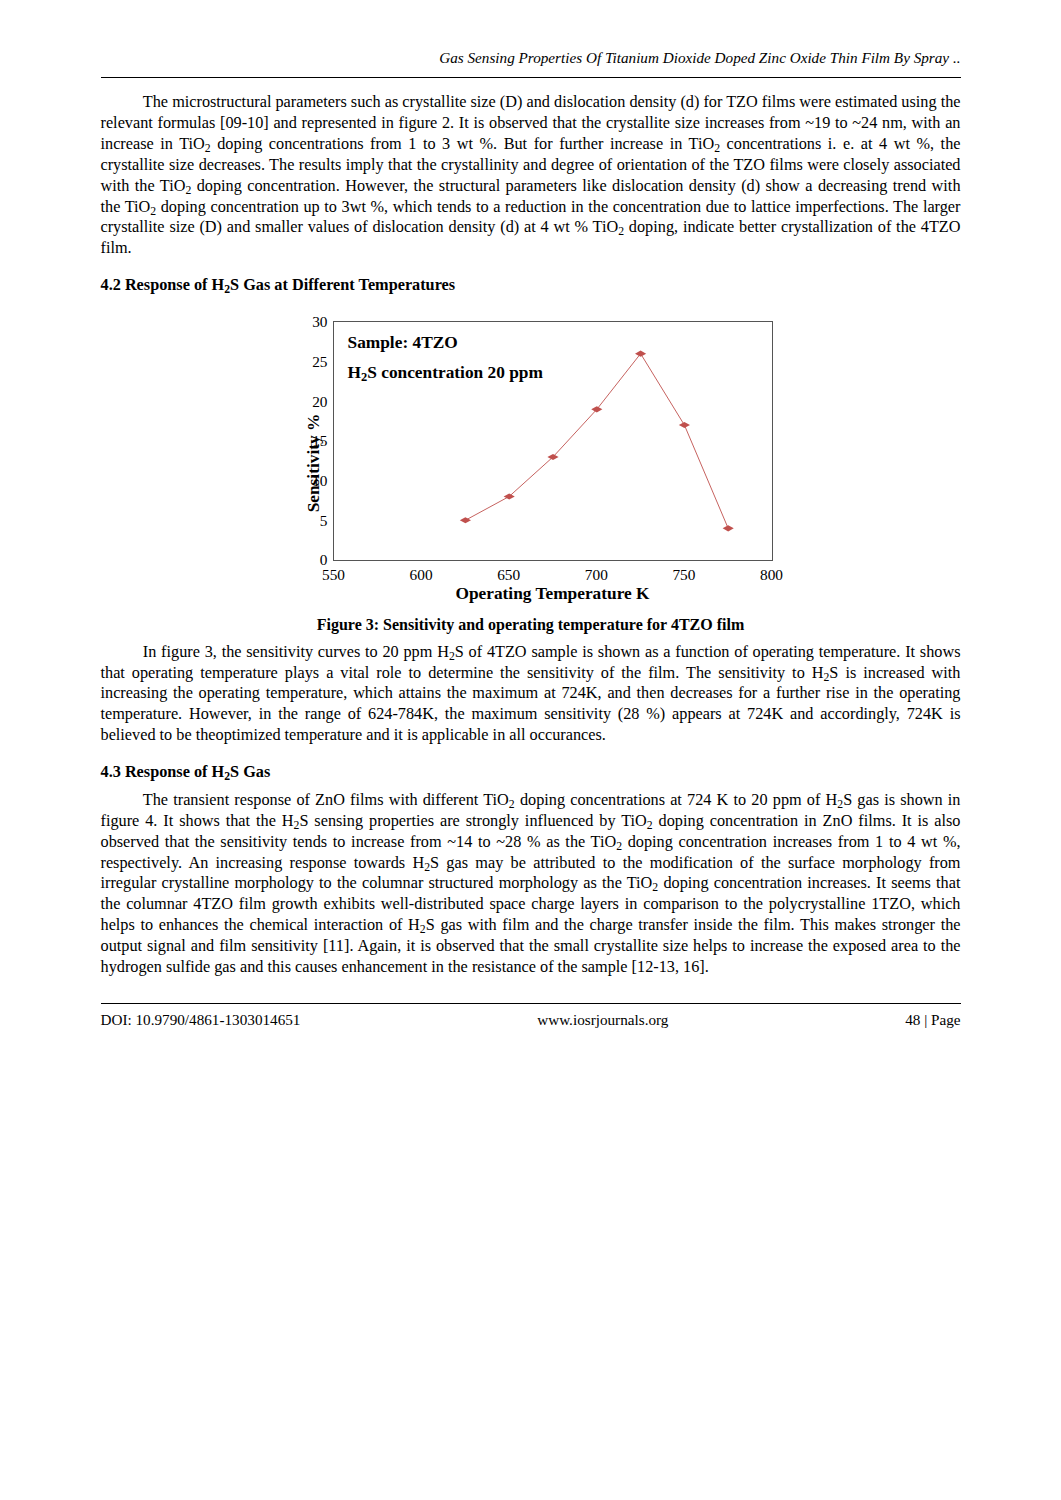Gas Sensing Properties Of Titanium Dioxide Doped Zinc Oxide Thin Film By Spray ..
The microstructural parameters such as crystallite size (D) and dislocation density (d) for TZO films were estimated using the relevant formulas [09-10] and represented in figure 2. It is observed that the crystallite size increases from ~19 to ~24 nm, with an increase in TiO2 doping concentrations from 1 to 3 wt %. But for further increase in TiO2 concentrations i. e. at 4 wt %, the crystallite size decreases. The results imply that the crystallinity and degree of orientation of the TZO films were closely associated with the TiO2 doping concentration. However, the structural parameters like dislocation density (d) show a decreasing trend with the TiO2 doping concentration up to 3wt %, which tends to a reduction in the concentration due to lattice imperfections. The larger crystallite size (D) and smaller values of dislocation density (d) at 4 wt % TiO2 doping, indicate better crystallization of the 4TZO film.
4.2 Response of H2S Gas at Different Temperatures
Sensitivity %
0
5
10
15
20
25
30
550
600
650
700
750
800
Sample: 4TZO
H2 S concentration 20 ppm
Operating Temperature K
Figure 3: Sensitivity and operating temperature for 4TZO film
In figure 3, the sensitivity curves to 20 ppm H2S of 4TZO sample is shown as a function of operating temperature. It shows that operating temperature plays a vital role to determine the sensitivity of the film. The sensitivity to H2S is increased with increasing the operating temperature, which attains the maximum at 724K, and then decreases for a further rise in the operating temperature. However, in the range of 624-784K, the maximum sensitivity (28 %) appears at 724K and accordingly, 724K is believed to be theoptimized temperature and it is applicable in all occurances.
4.3 Response of H2S Gas
The transient response of ZnO films with different TiO2 doping concentrations at 724 K to 20 ppm of H2S gas is shown in figure 4. It shows that the H2S sensing properties are strongly influenced by TiO2 doping concentration in ZnO films. It is also observed that the sensitivity tends to increase from ~14 to ~28 % as the TiO2 doping concentration increases from 1 to 4 wt %, respectively. An increasing response towards H2S gas may be attributed to the modification of the surface morphology from irregular crystalline morphology to the columnar structured morphology as the TiO2 doping concentration increases. It seems that the columnar 4TZO film growth exhibits well-distributed space charge layers in comparison to the polycrystalline 1TZO, which helps to enhances the chemical interaction of H2S gas with film and the charge transfer inside the film. This makes stronger the output signal and film sensitivity [11]. Again, it is observed that the small crystallite size helps to increase the exposed area to the hydrogen sulfide gas and this causes enhancement in the resistance of the sample [12-13, 16].
DOI: 10.9790/4861-1303014651
www.iosrjournals.org
48 | Page